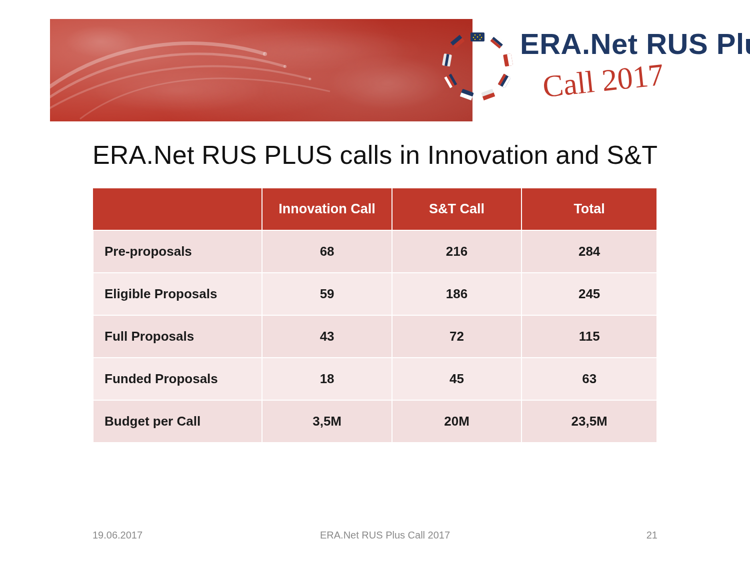ERA.Net RUS Plus
Call 2017
ERA.Net RUS PLUS calls in Innovation and S&T
| | Innovation Call | S&T Call | Total |
| --- | --- | --- | --- |
| Pre-proposals | 68 | 216 | 284 |
| Eligible Proposals | 59 | 186 | 245 |
| Full Proposals | 43 | 72 | 115 |
| Funded Proposals | 18 | 45 | 63 |
| Budget per Call | 3,5M | 20M | 23,5M |
19.06.2017
ERA.Net RUS Plus Call 2017
21